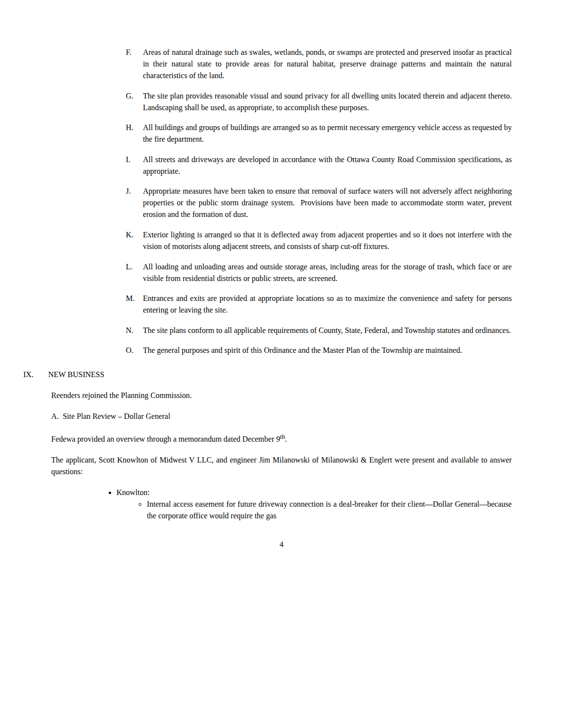F. Areas of natural drainage such as swales, wetlands, ponds, or swamps are protected and preserved insofar as practical in their natural state to provide areas for natural habitat, preserve drainage patterns and maintain the natural characteristics of the land.
G. The site plan provides reasonable visual and sound privacy for all dwelling units located therein and adjacent thereto. Landscaping shall be used, as appropriate, to accomplish these purposes.
H. All buildings and groups of buildings are arranged so as to permit necessary emergency vehicle access as requested by the fire department.
I. All streets and driveways are developed in accordance with the Ottawa County Road Commission specifications, as appropriate.
J. Appropriate measures have been taken to ensure that removal of surface waters will not adversely affect neighboring properties or the public storm drainage system. Provisions have been made to accommodate storm water, prevent erosion and the formation of dust.
K. Exterior lighting is arranged so that it is deflected away from adjacent properties and so it does not interfere with the vision of motorists along adjacent streets, and consists of sharp cut-off fixtures.
L. All loading and unloading areas and outside storage areas, including areas for the storage of trash, which face or are visible from residential districts or public streets, are screened.
M. Entrances and exits are provided at appropriate locations so as to maximize the convenience and safety for persons entering or leaving the site.
N. The site plans conform to all applicable requirements of County, State, Federal, and Township statutes and ordinances.
O. The general purposes and spirit of this Ordinance and the Master Plan of the Township are maintained.
IX. NEW BUSINESS
Reenders rejoined the Planning Commission.
A. Site Plan Review – Dollar General
Fedewa provided an overview through a memorandum dated December 9th.
The applicant, Scott Knowlton of Midwest V LLC, and engineer Jim Milanowski of Milanowski & Englert were present and available to answer questions:
Knowlton:
Internal access easement for future driveway connection is a deal-breaker for their client—Dollar General—because the corporate office would require the gas
4